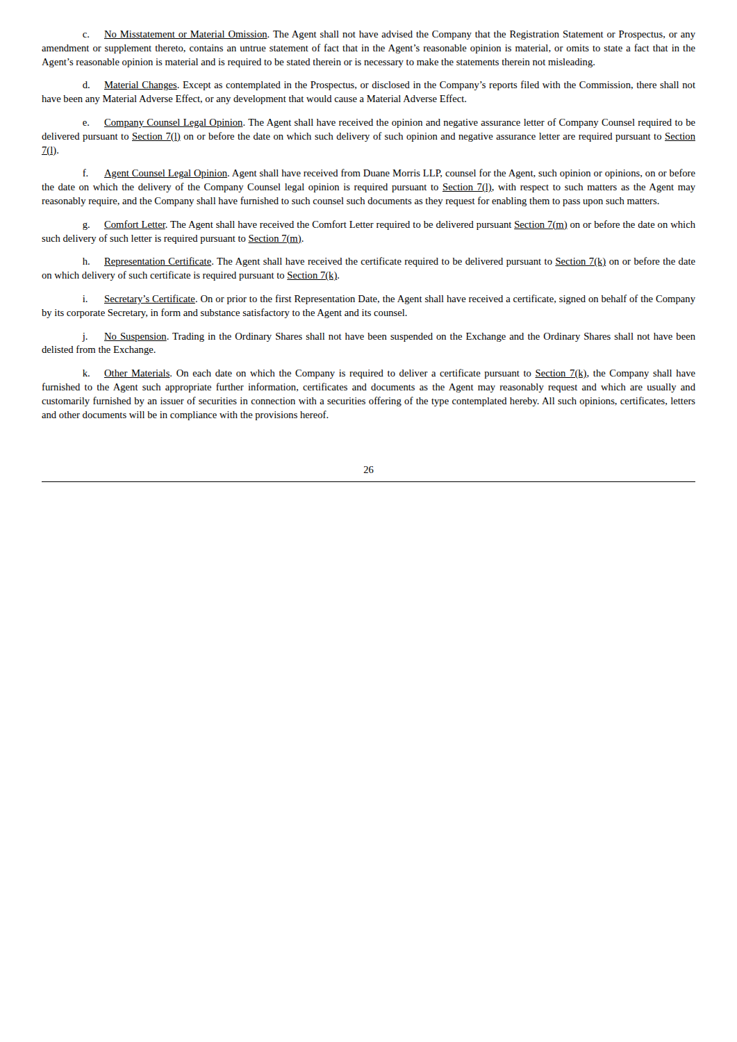c. No Misstatement or Material Omission. The Agent shall not have advised the Company that the Registration Statement or Prospectus, or any amendment or supplement thereto, contains an untrue statement of fact that in the Agent’s reasonable opinion is material, or omits to state a fact that in the Agent’s reasonable opinion is material and is required to be stated therein or is necessary to make the statements therein not misleading.
d. Material Changes. Except as contemplated in the Prospectus, or disclosed in the Company’s reports filed with the Commission, there shall not have been any Material Adverse Effect, or any development that would cause a Material Adverse Effect.
e. Company Counsel Legal Opinion. The Agent shall have received the opinion and negative assurance letter of Company Counsel required to be delivered pursuant to Section 7(l) on or before the date on which such delivery of such opinion and negative assurance letter are required pursuant to Section 7(l).
f. Agent Counsel Legal Opinion. Agent shall have received from Duane Morris LLP, counsel for the Agent, such opinion or opinions, on or before the date on which the delivery of the Company Counsel legal opinion is required pursuant to Section 7(l), with respect to such matters as the Agent may reasonably require, and the Company shall have furnished to such counsel such documents as they request for enabling them to pass upon such matters.
g. Comfort Letter. The Agent shall have received the Comfort Letter required to be delivered pursuant Section 7(m) on or before the date on which such delivery of such letter is required pursuant to Section 7(m).
h. Representation Certificate. The Agent shall have received the certificate required to be delivered pursuant to Section 7(k) on or before the date on which delivery of such certificate is required pursuant to Section 7(k).
i. Secretary’s Certificate. On or prior to the first Representation Date, the Agent shall have received a certificate, signed on behalf of the Company by its corporate Secretary, in form and substance satisfactory to the Agent and its counsel.
j. No Suspension. Trading in the Ordinary Shares shall not have been suspended on the Exchange and the Ordinary Shares shall not have been delisted from the Exchange.
k. Other Materials. On each date on which the Company is required to deliver a certificate pursuant to Section 7(k), the Company shall have furnished to the Agent such appropriate further information, certificates and documents as the Agent may reasonably request and which are usually and customarily furnished by an issuer of securities in connection with a securities offering of the type contemplated hereby. All such opinions, certificates, letters and other documents will be in compliance with the provisions hereof.
26